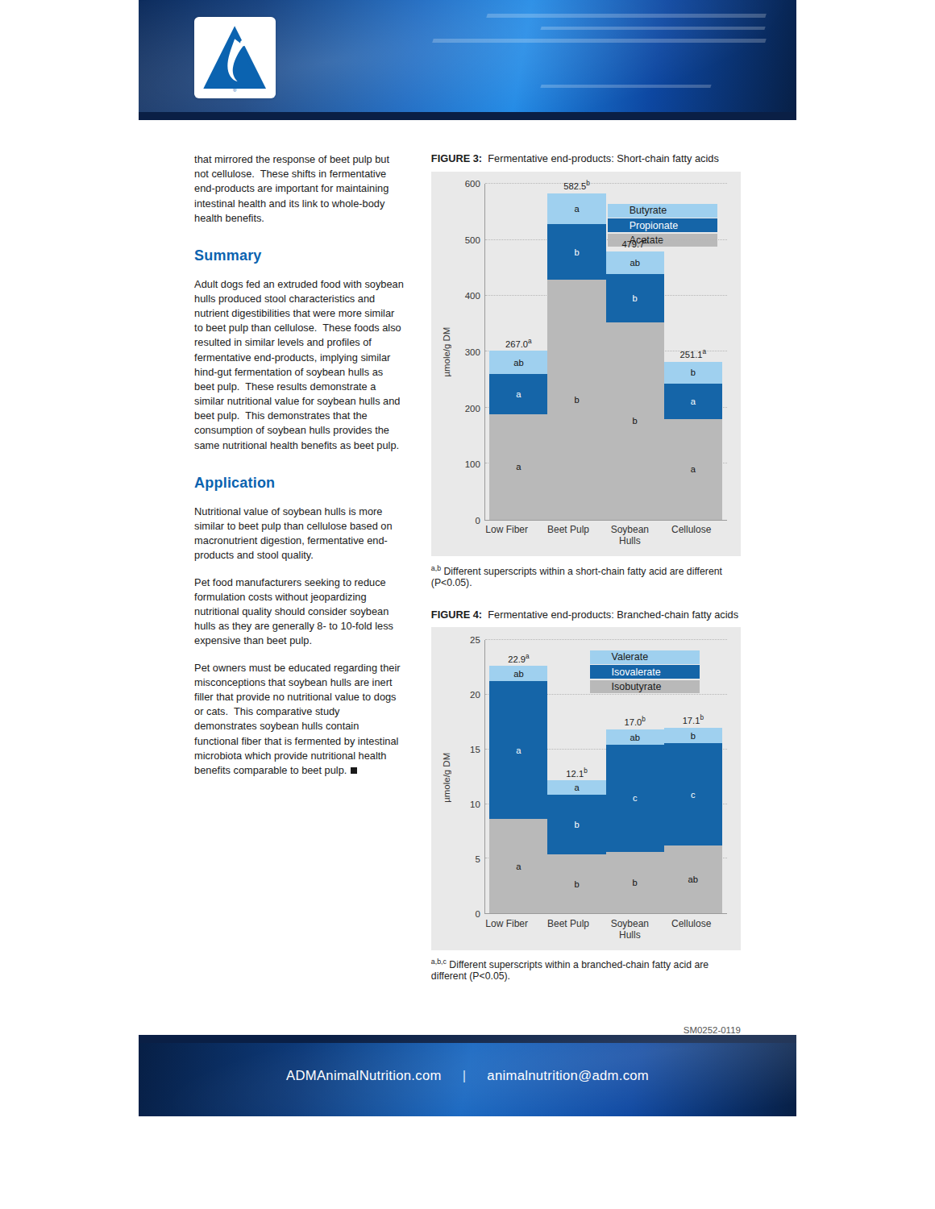®
that mirrored the response of beet pulp but not cellulose. These shifts in fermentative end-products are important for maintaining intestinal health and its link to whole-body health benefits.
Summary
Adult dogs fed an extruded food with soybean hulls produced stool characteristics and nutrient digestibilities that were more similar to beet pulp than cellulose. These foods also resulted in similar levels and profiles of fermentative end-products, implying similar hind-gut fermentation of soybean hulls as beet pulp. These results demonstrate a similar nutritional value for soybean hulls and beet pulp. This demonstrates that the consumption of soybean hulls provides the same nutritional health benefits as beet pulp.
Application
Nutritional value of soybean hulls is more similar to beet pulp than cellulose based on macronutrient digestion, fermentative end-products and stool quality.
Pet food manufacturers seeking to reduce formulation costs without jeopardizing nutritional quality should consider soybean hulls as they are generally 8- to 10-fold less expensive than beet pulp.
Pet owners must be educated regarding their misconceptions that soybean hulls are inert filler that provide no nutritional value to dogs or cats. This comparative study demonstrates soybean hulls contain functional fiber that is fermented by intestinal microbiota which provide nutritional health benefits comparable to beet pulp.
FIGURE 3: Fermentative end-products: Short-chain fatty acids
Butyrate
Propionate
Acetate
µmole/g DM
600
500
400
300
200
100
0
267.0a
ab
a
a
582.5b
a
b
b
479.7b
ab
b
b
251.1a
b
a
a
Low Fiber
Beet Pulp
Soybean Hulls
Cellulose
a,b Different superscripts within a short-chain fatty acid are different (P<0.05).
FIGURE 4: Fermentative end-products: Branched-chain fatty acids
Valerate
Isovalerate
Isobutyrate
µmole/g DM
25
20
15
10
5
0
22.9a
ab
a
a
12.1b
a
b
b
17.0b
ab
c
b
17.1b
b
c
ab
Low Fiber
Beet Pulp
Soybean Hulls
Cellulose
a,b,c Different superscripts within a branched-chain fatty acid are different (P<0.05).
SM0252-0119
ADMAnimalNutrition.com | animalnutrition@adm.com